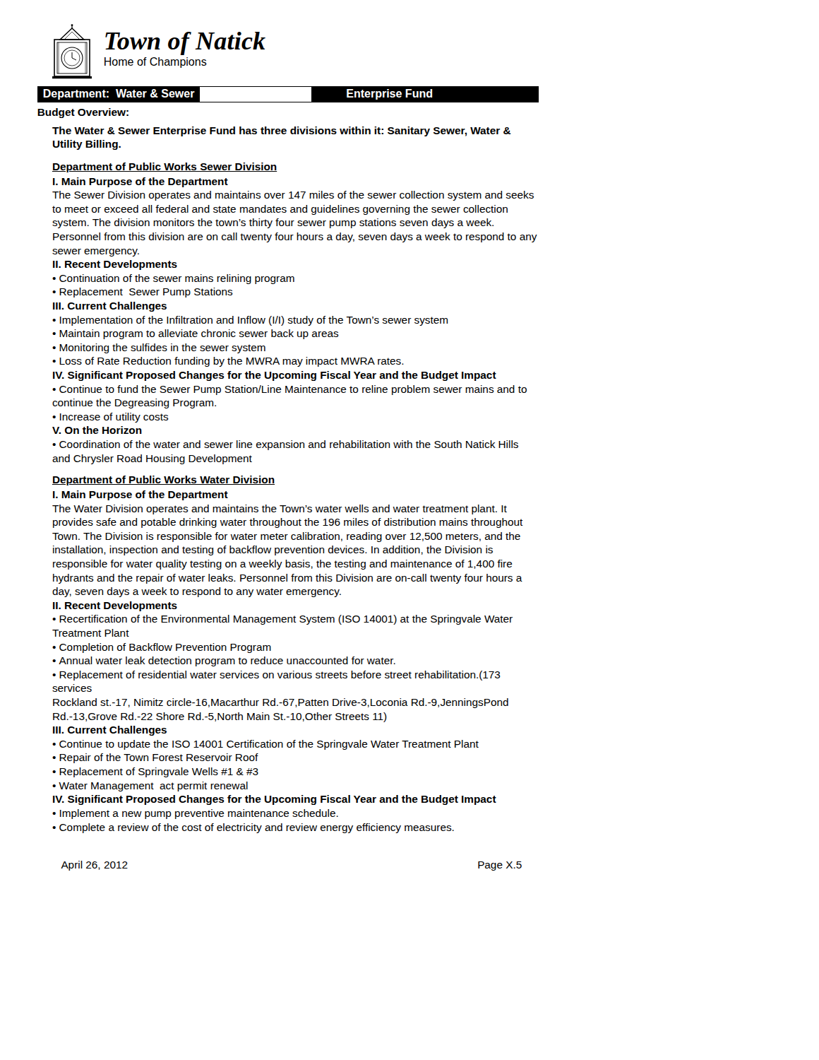Town of Natick
Home of Champions
Department: Water & Sewer
Enterprise Fund
Budget Overview:
The Water & Sewer Enterprise Fund has three divisions within it: Sanitary Sewer, Water & Utility Billing.
Department of Public Works Sewer Division
I. Main Purpose of the Department
The Sewer Division operates and maintains over 147 miles of the sewer collection system and seeks to meet or exceed all federal and state mandates and guidelines governing the sewer collection system. The division monitors the town’s thirty four sewer pump stations seven days a week. Personnel from this division are on call twenty four hours a day, seven days a week to respond to any sewer emergency.
II. Recent Developments
Continuation of the sewer mains relining program
Replacement Sewer Pump Stations
III. Current Challenges
Implementation of the Infiltration and Inflow (I/I) study of the Town’s sewer system
Maintain program to alleviate chronic sewer back up areas
Monitoring the sulfides in the sewer system
Loss of Rate Reduction funding by the MWRA may impact MWRA rates.
IV. Significant Proposed Changes for the Upcoming Fiscal Year and the Budget Impact
Continue to fund the Sewer Pump Station/Line Maintenance to reline problem sewer mains and to continue the Degreasing Program.
Increase of utility costs
V. On the Horizon
Coordination of the water and sewer line expansion and rehabilitation with the South Natick Hills and Chrysler Road Housing Development
Department of Public Works Water Division
I. Main Purpose of the Department
The Water Division operates and maintains the Town’s water wells and water treatment plant. It provides safe and potable drinking water throughout the 196 miles of distribution mains throughout Town. The Division is responsible for water meter calibration, reading over 12,500 meters, and the installation, inspection and testing of backflow prevention devices. In addition, the Division is responsible for water quality testing on a weekly basis, the testing and maintenance of 1,400 fire hydrants and the repair of water leaks. Personnel from this Division are on-call twenty four hours a day, seven days a week to respond to any water emergency.
II. Recent Developments
Recertification of the Environmental Management System (ISO 14001) at the Springvale Water Treatment Plant
Completion of Backflow Prevention Program
Annual water leak detection program to reduce unaccounted for water.
Replacement of residential water services on various streets before street rehabilitation.(173 services
Rockland st.-17, Nimitz circle-16,Macarthur Rd.-67,Patten Drive-3,Loconia Rd.-9,JenningsPond Rd.-13,Grove Rd.-22 Shore Rd.-5,North Main St.-10,Other Streets 11)
III. Current Challenges
Continue to update the ISO 14001 Certification of the Springvale Water Treatment Plant
Repair of the Town Forest Reservoir Roof
Replacement of Springvale Wells #1 & #3
Water Management act permit renewal
IV. Significant Proposed Changes for the Upcoming Fiscal Year and the Budget Impact
Implement a new pump preventive maintenance schedule.
Complete a review of the cost of electricity and review energy efficiency measures.
April 26, 2012
Page X.5